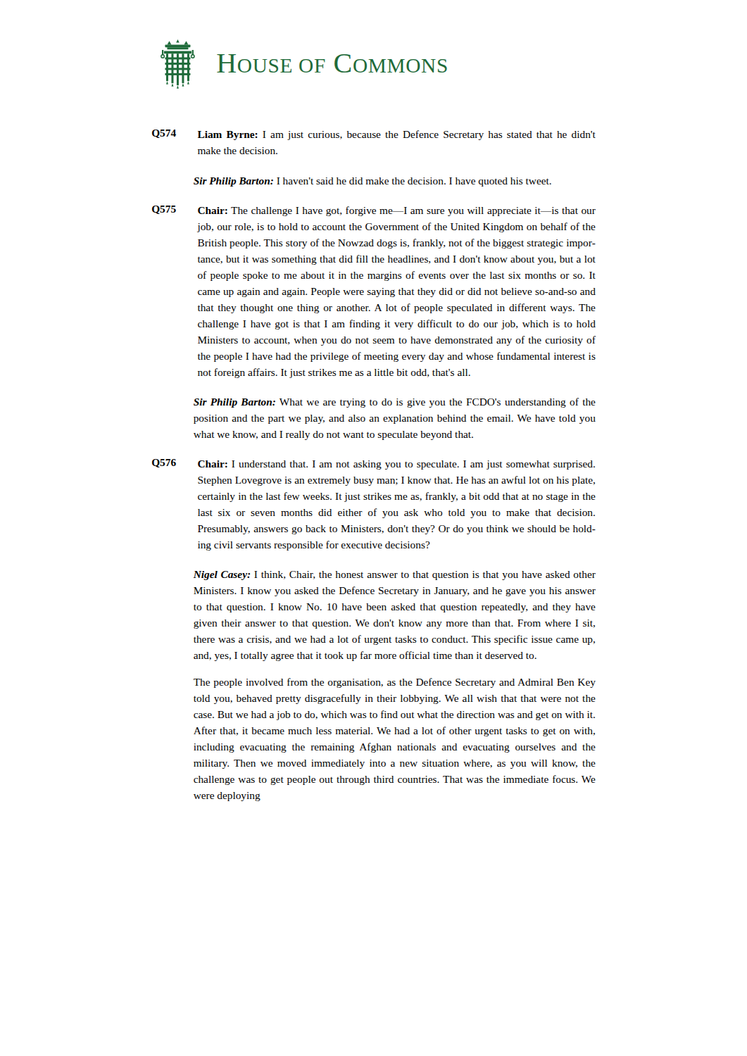HOUSE OF COMMONS
Q574
Liam Byrne: I am just curious, because the Defence Secretary has stated that he didn't make the decision.
Sir Philip Barton: I haven't said he did make the decision. I have quoted his tweet.
Q575
Chair: The challenge I have got, forgive me—I am sure you will appreciate it—is that our job, our role, is to hold to account the Government of the United Kingdom on behalf of the British people. This story of the Nowzad dogs is, frankly, not of the biggest strategic importance, but it was something that did fill the headlines, and I don't know about you, but a lot of people spoke to me about it in the margins of events over the last six months or so. It came up again and again. People were saying that they did or did not believe so-and-so and that they thought one thing or another. A lot of people speculated in different ways. The challenge I have got is that I am finding it very difficult to do our job, which is to hold Ministers to account, when you do not seem to have demonstrated any of the curiosity of the people I have had the privilege of meeting every day and whose fundamental interest is not foreign affairs. It just strikes me as a little bit odd, that's all.
Sir Philip Barton: What we are trying to do is give you the FCDO's understanding of the position and the part we play, and also an explanation behind the email. We have told you what we know, and I really do not want to speculate beyond that.
Q576
Chair: I understand that. I am not asking you to speculate. I am just somewhat surprised. Stephen Lovegrove is an extremely busy man; I know that. He has an awful lot on his plate, certainly in the last few weeks. It just strikes me as, frankly, a bit odd that at no stage in the last six or seven months did either of you ask who told you to make that decision. Presumably, answers go back to Ministers, don't they? Or do you think we should be holding civil servants responsible for executive decisions?
Nigel Casey: I think, Chair, the honest answer to that question is that you have asked other Ministers. I know you asked the Defence Secretary in January, and he gave you his answer to that question. I know No. 10 have been asked that question repeatedly, and they have given their answer to that question. We don't know any more than that. From where I sit, there was a crisis, and we had a lot of urgent tasks to conduct. This specific issue came up, and, yes, I totally agree that it took up far more official time than it deserved to.
The people involved from the organisation, as the Defence Secretary and Admiral Ben Key told you, behaved pretty disgracefully in their lobbying. We all wish that that were not the case. But we had a job to do, which was to find out what the direction was and get on with it. After that, it became much less material. We had a lot of other urgent tasks to get on with, including evacuating the remaining Afghan nationals and evacuating ourselves and the military. Then we moved immediately into a new situation where, as you will know, the challenge was to get people out through third countries. That was the immediate focus. We were deploying